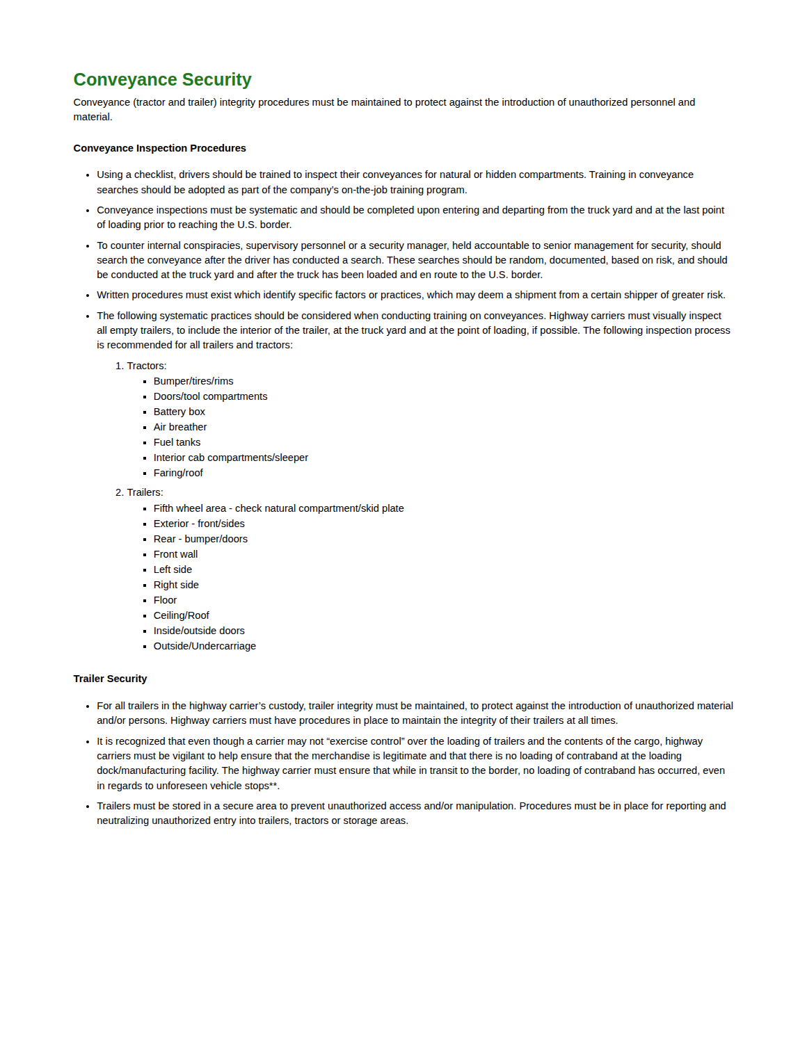Conveyance Security
Conveyance (tractor and trailer) integrity procedures must be maintained to protect against the introduction of unauthorized personnel and material.
Conveyance Inspection Procedures
Using a checklist, drivers should be trained to inspect their conveyances for natural or hidden compartments. Training in conveyance searches should be adopted as part of the company’s on-the-job training program.
Conveyance inspections must be systematic and should be completed upon entering and departing from the truck yard and at the last point of loading prior to reaching the U.S. border.
To counter internal conspiracies, supervisory personnel or a security manager, held accountable to senior management for security, should search the conveyance after the driver has conducted a search. These searches should be random, documented, based on risk, and should be conducted at the truck yard and after the truck has been loaded and en route to the U.S. border.
Written procedures must exist which identify specific factors or practices, which may deem a shipment from a certain shipper of greater risk.
The following systematic practices should be considered when conducting training on conveyances. Highway carriers must visually inspect all empty trailers, to include the interior of the trailer, at the truck yard and at the point of loading, if possible. The following inspection process is recommended for all trailers and tractors:
Tractors:
Bumper/tires/rims
Doors/tool compartments
Battery box
Air breather
Fuel tanks
Interior cab compartments/sleeper
Faring/roof
Trailers:
Fifth wheel area - check natural compartment/skid plate
Exterior - front/sides
Rear - bumper/doors
Front wall
Left side
Right side
Floor
Ceiling/Roof
Inside/outside doors
Outside/Undercarriage
Trailer Security
For all trailers in the highway carrier’s custody, trailer integrity must be maintained, to protect against the introduction of unauthorized material and/or persons. Highway carriers must have procedures in place to maintain the integrity of their trailers at all times.
It is recognized that even though a carrier may not “exercise control” over the loading of trailers and the contents of the cargo, highway carriers must be vigilant to help ensure that the merchandise is legitimate and that there is no loading of contraband at the loading dock/manufacturing facility. The highway carrier must ensure that while in transit to the border, no loading of contraband has occurred, even in regards to unforeseen vehicle stops**.
Trailers must be stored in a secure area to prevent unauthorized access and/or manipulation. Procedures must be in place for reporting and neutralizing unauthorized entry into trailers, tractors or storage areas.